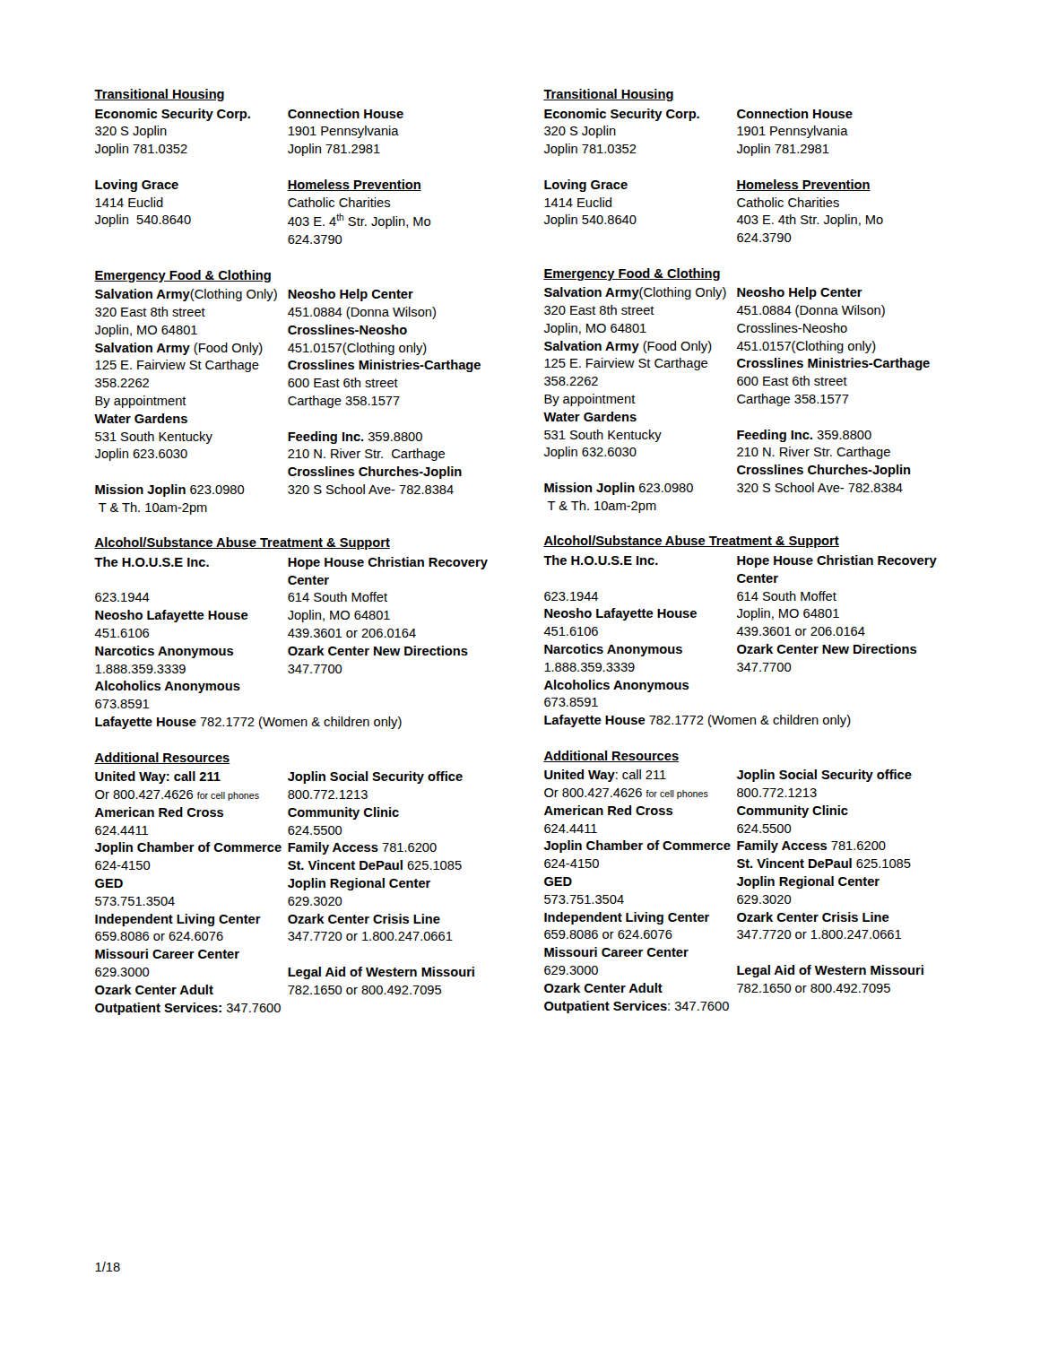Transitional Housing
| Economic Security Corp. | Connection House |
| 320 S Joplin | 1901 Pennsylvania |
| Joplin 781.0352 | Joplin 781.2981 |
| Loving Grace | Homeless Prevention |
| 1414 Euclid | Catholic Charities |
| Joplin 540.8640 | 403 E. 4 th Str. Joplin, Mo |
| | 624.3790 |
Emergency Food & Clothing
| Salvation Army (Clothing Only) | Neosho Help Center |
| 320 East 8th street | 451.0884 (Donna Wilson) |
| Joplin, MO 64801 | Crosslines-Neosho |
| Salvation Army (Food Only) | 451.0157(Clothing only) |
| 125 E. Fairview St Carthage | Crosslines Ministries-Carthage |
| 358.2262 | 600 East 6th street |
| By appointment | Carthage 358.1577 |
| Water Gardens | |
| 531 South Kentucky | Feeding Inc. 359.8800 |
| Joplin 623.6030 | 210 N. River Str. Carthage |
| | Crosslines Churches-Joplin |
| Mission Joplin 623.0980 | 320 S School Ave- 782.8384 |
| T & Th. 10am-2pm | |
Alcohol/Substance Abuse Treatment & Support
| The H.O.U.S.E Inc. | Hope House Christian Recovery Center |
| 623.1944 | 614 South Moffet |
| Neosho Lafayette House | Joplin, MO 64801 |
| 451.6106 | 439.3601 or 206.0164 |
| Narcotics Anonymous | Ozark Center New Directions |
| 1.888.359.3339 | 347.7700 |
| Alcoholics Anonymous | |
| 673.8591 | |
| Lafayette House 782.1772 (Women & children only) |
Additional Resources
| United Way: call 211 | Joplin Social Security office |
| Or 800.427.4626 for cell phones | 800.772.1213 |
| American Red Cross | Community Clinic |
| 624.4411 | 624.5500 |
| Joplin Chamber of Commerce | Family Access 781.6200 |
| 624-4150 | St. Vincent DePaul 625.1085 |
| GED | Joplin Regional Center |
| 573.751.3504 | 629.3020 |
| Independent Living Center | Ozark Center Crisis Line |
| 659.8086 or 624.6076 | 347.7720 or 1.800.247.0661 |
| Missouri Career Center | |
| 629.3000 | Legal Aid of Western Missouri |
| Ozark Center Adult | 782.1650 or 800.492.7095 |
| Outpatient Services: 347.7600 | |
Transitional Housing
| Economic Security Corp. | Connection House |
| 320 S Joplin | 1901 Pennsylvania |
| Joplin 781.0352 | Joplin 781.2981 |
| Loving Grace | Homeless Prevention |
| 1414 Euclid | Catholic Charities |
| Joplin 540.8640 | 403 E. 4th Str. Joplin, Mo |
| | 624.3790 |
Emergency Food & Clothing
| Salvation Army (Clothing Only) | Neosho Help Center |
| 320 East 8th street | 451.0884 (Donna Wilson) |
| Joplin, MO 64801 | Crosslines-Neosho |
| Salvation Army (Food Only) | 451.0157(Clothing only) |
| 125 E. Fairview St Carthage | Crosslines Ministries-Carthage |
| 358.2262 | 600 East 6th street |
| By appointment | Carthage 358.1577 |
| Water Gardens | |
| 531 South Kentucky | Feeding Inc. 359.8800 |
| Joplin 632.6030 | 210 N. River Str. Carthage |
| | Crosslines Churches-Joplin |
| Mission Joplin 623.0980 | 320 S School Ave- 782.8384 |
| T & Th. 10am-2pm | |
Alcohol/Substance Abuse Treatment & Support
| The H.O.U.S.E Inc. | Hope House Christian Recovery Center |
| 623.1944 | 614 South Moffet |
| Neosho Lafayette House | Joplin, MO 64801 |
| 451.6106 | 439.3601 or 206.0164 |
| Narcotics Anonymous | Ozark Center New Directions |
| 1.888.359.3339 | 347.7700 |
| Alcoholics Anonymous | |
| 673.8591 | |
| Lafayette House 782.1772 (Women & children only) |
Additional Resources
| United Way : call 211 | Joplin Social Security office |
| Or 800.427.4626 for cell phones | 800.772.1213 |
| American Red Cross | Community Clinic |
| 624.4411 | 624.5500 |
| Joplin Chamber of Commerce | Family Access 781.6200 |
| 624-4150 | St. Vincent DePaul 625.1085 |
| GED | Joplin Regional Center |
| 573.751.3504 | 629.3020 |
| Independent Living Center | Ozark Center Crisis Line |
| 659.8086 or 624.6076 | 347.7720 or 1.800.247.0661 |
| Missouri Career Center | |
| 629.3000 | Legal Aid of Western Missouri |
| Ozark Center Adult | 782.1650 or 800.492.7095 |
| Outpatient Services : 347.7600 | |
1/18